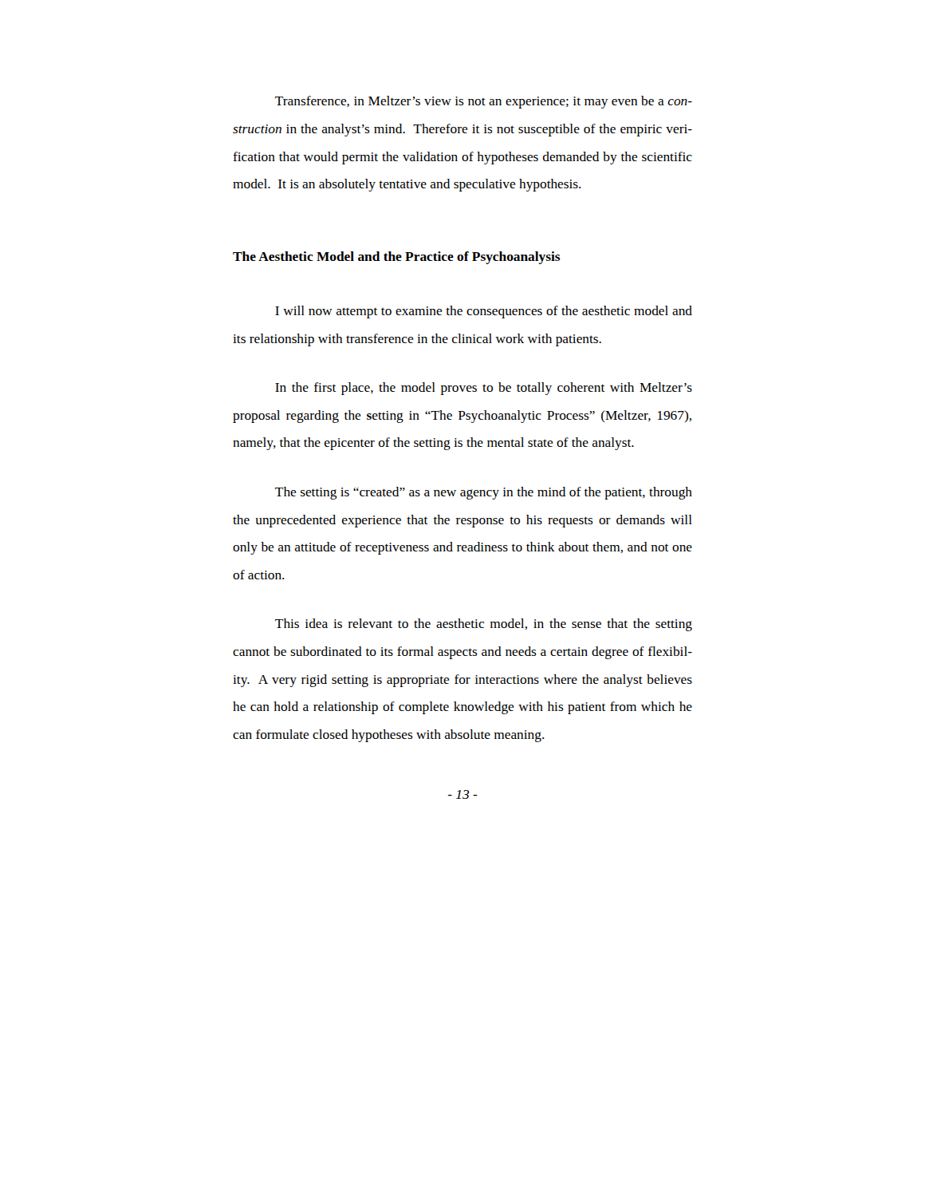Transference, in Meltzer’s view is not an experience; it may even be a construction in the analyst’s mind. Therefore it is not susceptible of the empiric verification that would permit the validation of hypotheses demanded by the scientific model. It is an absolutely tentative and speculative hypothesis.
The Aesthetic Model and the Practice of Psychoanalysis
I will now attempt to examine the consequences of the aesthetic model and its relationship with transference in the clinical work with patients.
In the first place, the model proves to be totally coherent with Meltzer’s proposal regarding the setting in “The Psychoanalytic Process” (Meltzer, 1967), namely, that the epicenter of the setting is the mental state of the analyst.
The setting is “created” as a new agency in the mind of the patient, through the unprecedented experience that the response to his requests or demands will only be an attitude of receptiveness and readiness to think about them, and not one of action.
This idea is relevant to the aesthetic model, in the sense that the setting cannot be subordinated to its formal aspects and needs a certain degree of flexibility. A very rigid setting is appropriate for interactions where the analyst believes he can hold a relationship of complete knowledge with his patient from which he can formulate closed hypotheses with absolute meaning.
- 13 -